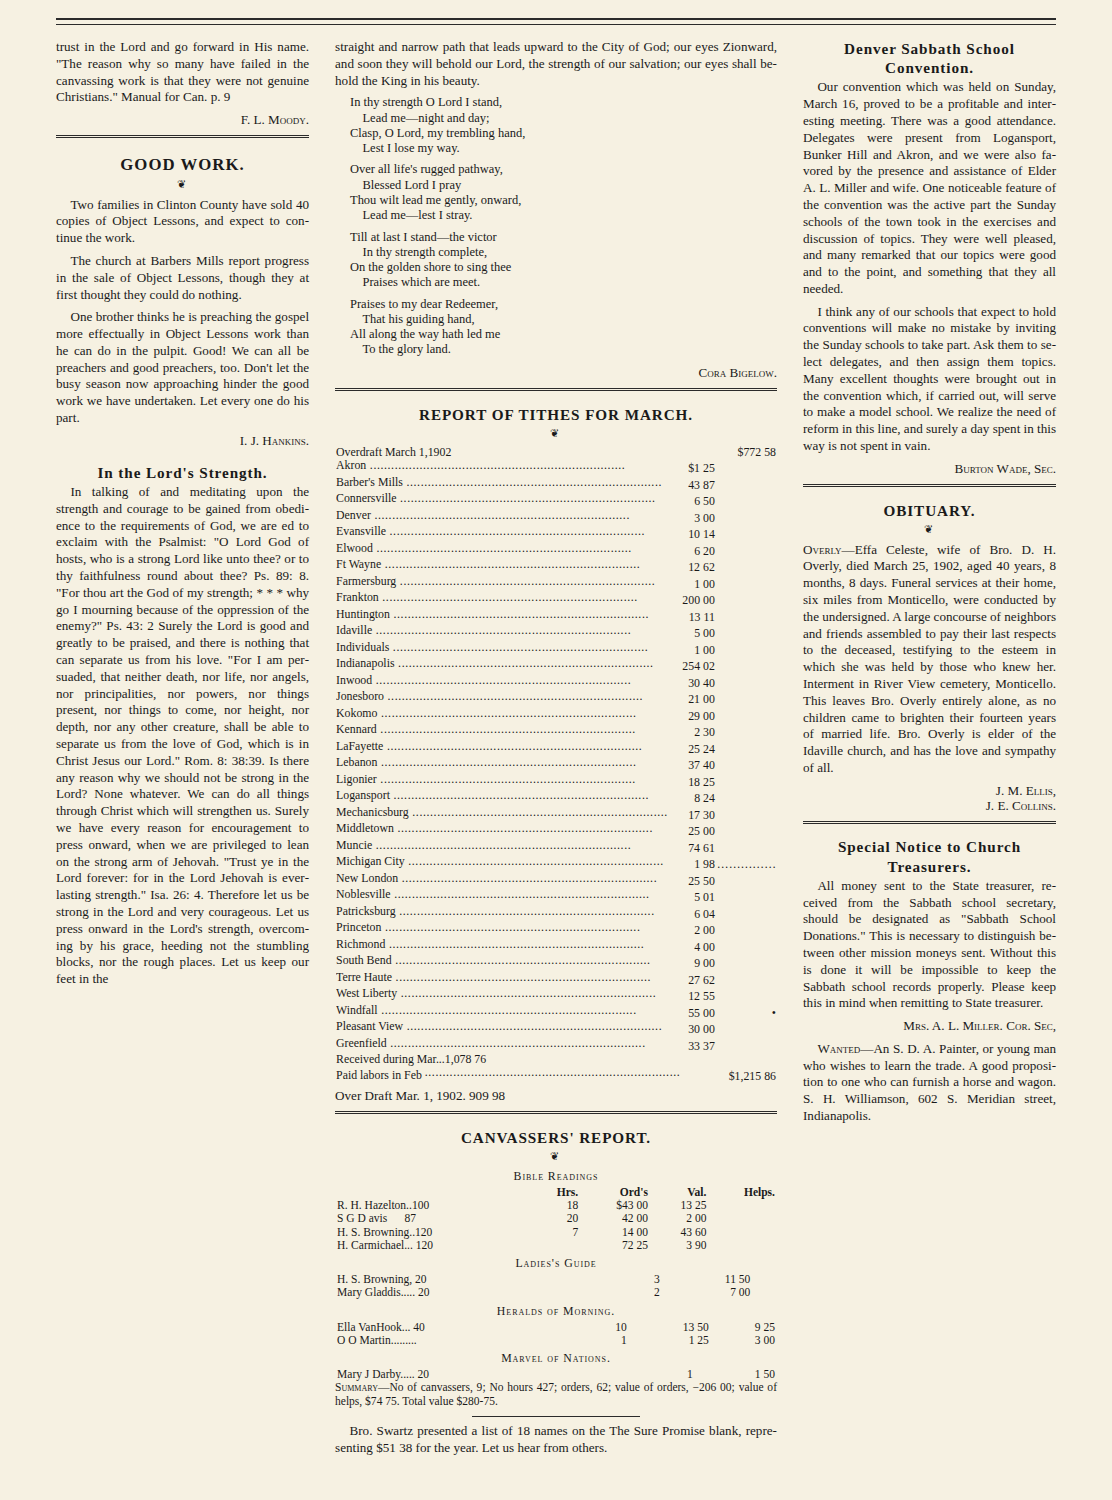trust in the Lord and go forward in His name. "The reason why so many have failed in the canvassing work is that they were not genuine Christians." Manual for Can. p. 9
F. L. Moody.
GOOD WORK.
❦
Two families in Clinton County have sold 40 copies of Object Lessons, and expect to continue the work.
The church at Barbers Mills report progress in the sale of Object Lessons, though they at first thought they could do nothing.
One brother thinks he is preaching the gospel more effectually in Object Lessons work than he can do in the pulpit. Good! We can all be preachers and good preachers, too. Don't let the busy season now approaching hinder the good work we have undertaken. Let every one do his part.
I. J. Hankins.
In the Lord's Strength.
In talking of and meditating upon the strength and courage to be gained from obedience to the requirements of God, we are ed to exclaim with the Psalmist: "O Lord God of hosts, who is a strong Lord like unto thee? or to thy faithfulness round about thee? Ps. 89: 8. "For thou art the God of my strength; * * * why go I mourning because of the oppression of the enemy?" Ps. 43: 2 Surely the Lord is good and greatly to be praised, and there is nothing that can separate us from his love. "For I am persuaded, that neither death, nor life, nor angels, nor principalities, nor powers, nor things present, nor things to come, nor height, nor depth, nor any other creature, shall be able to separate us from the love of God, which is in Christ Jesus our Lord." Rom. 8: 38:39. Is there any reason why we should not be strong in the Lord? None whatever. We can do all things through Christ which will strengthen us. Surely we have every reason for encouragement to press onward, when we are privileged to lean on the strong arm of Jehovah. "Trust ye in the Lord forever: for in the Lord Jehovah is everlasting strength." Isa. 26: 4. Therefore let us be strong in the Lord and very courageous. Let us press onward in the Lord's strength, overcoming by his grace, heeding not the stumbling blocks, nor the rough places. Let us keep our feet in the
straight and narrow path that leads upward to the City of God; our eyes Zionward, and soon they will behold our Lord, the strength of our salvation; our eyes shall behold the King in his beauty.
In thy strength O Lord I stand, Lead me—night and day; Clasp, O Lord, my trembling hand, Lest I lose my way.
Over all life's rugged pathway, Blessed Lord I pray Thou wilt lead me gently, onward, Lead me—lest I stray.
Till at last I stand—the victor In thy strength complete, On the golden shore to sing thee Praises which are meet.
Praises to my dear Redeemer, That his guiding hand, All along the way hath led me To the glory land.
Cora Bigelow.
REPORT OF TITHES FOR MARCH.
❦
| Overdraft March 1,1902 | | $772 58 |
| Akron | $1 25 | |
| Barber's Mills | 43 87 | |
| Connersville | 6 50 | |
| Denver | 3 00 | |
| Evansville | 10 14 | |
| Elwood | 6 20 | |
| Ft Wayne | 12 62 | |
| Farmersburg | 1 00 | |
| Frankton | 200 00 | |
| Huntington | 13 11 | |
| Idaville | 5 00 | |
| Individuals | 1 00 | |
| Indianapolis | 254 02 | |
| Inwood | 30 40 | |
| Jonesboro | 21 00 | |
| Kokomo | 29 00 | |
| Kennard | 2 30 | |
| LaFayette | 25 24 | |
| Lebanon | 37 40 | |
| Ligonier | 18 25 | |
| Logansport | 8 24 | |
| Mechanicsburg | 17 30 | |
| Middletown | 25 00 | |
| Muncie | 74 61 | |
| Michigan City | 1 98 | …………… |
| New London | 25 50 | |
| Noblesville | 5 01 | |
| Patricksburg | 6 04 | |
| Princeton | 2 00 | |
| Richmond | 4 00 | |
| South Bend | 9 00 | |
| Terre Haute | 27 62 | |
| West Liberty | 12 55 | |
| Windfall | 55 00 | • |
| Pleasant View | 30 00 | |
| Greenfield | 33 37 | |
| Received during Mar...1,078 76 | | |
| Paid labors in Feb | | $1,215 86 |
Over Draft Mar. 1, 1902. 909 98
CANVASSERS' REPORT.
❦
Bible Readings
| | Hrs. | Ord's | Val. | Helps. |
| --- | --- | --- | --- | --- |
| R. H. Hazelton..100 | 18 | $43 00 | 13 25 | |
| S G D avis 87 | 20 | 42 00 | 2 00 | |
| H. S. Browning..120 | 7 | 14 00 | 43 60 | |
| H. Carmichael... 120 | | 72 25 | 3 90 | |
Ladies's Guide
| H. S. Browning, 20 | 3 | 11 50 | | |
| Mary Gladdis..... 20 | 2 | 7 00 | | |
Heralds of Morning.
| Ella VanHook... 40 | 10 | 13 50 | 9 25 |
| O O Martin......... | 1 | 1 25 | 3 00 |
Marvel of Nations.
| Mary J Darby..... 20 | 1 | 1 50 |
Summary—No of canvassers, 9; No hours 427; orders, 62; value of orders, −206 00; value of helps, $74 75. Total value $280-75.
Bro. Swartz presented a list of 18 names on the The Sure Promise blank, representing $51 38 for the year. Let us hear from others.
Denver Sabbath School Convention.
Our convention which was held on Sunday, March 16, proved to be a profitable and interesting meeting. There was a good attendance. Delegates were present from Logansport, Bunker Hill and Akron, and we were also favored by the presence and assistance of Elder A. L. Miller and wife. One noticeable feature of the convention was the active part the Sunday schools of the town took in the exercises and discussion of topics. They were well pleased, and many remarked that our topics were good and to the point, and something that they all needed.
I think any of our schools that expect to hold conventions will make no mistake by inviting the Sunday schools to take part. Ask them to select delegates, and then assign them topics. Many excellent thoughts were brought out in the convention which, if carried out, will serve to make a model school. We realize the need of reform in this line, and surely a day spent in this way is not spent in vain.
Burton Wade, Sec.
OBITUARY.
❦
Overly—Effa Celeste, wife of Bro. D. H. Overly, died March 25, 1902, aged 40 years, 8 months, 8 days. Funeral services at their home, six miles from Monticello, were conducted by the undersigned. A large concourse of neighbors and friends assembled to pay their last respects to the deceased, testifying to the esteem in which she was held by those who knew her. Interment in River View cemetery, Monticello. This leaves Bro. Overly entirely alone, as no children came to brighten their fourteen years of married life. Bro. Overly is elder of the Idaville church, and has the love and sympathy of all.
J. M. Ellis,
J. E. Collins.
Special Notice to Church Treasurers.
All money sent to the State treasurer, received from the Sabbath school secretary, should be designated as "Sabbath School Donations." This is necessary to distinguish between other mission moneys sent. Without this is done it will be impossible to keep the Sabbath school records properly. Please keep this in mind when remitting to State treasurer.
Mrs. A. L. Miller. Cor. Sec,
Wanted—An S. D. A. Painter, or young man who wishes to learn the trade. A good proposition to one who can furnish a horse and wagon. S. H. Williamson, 602 S. Meridian street, Indianapolis.